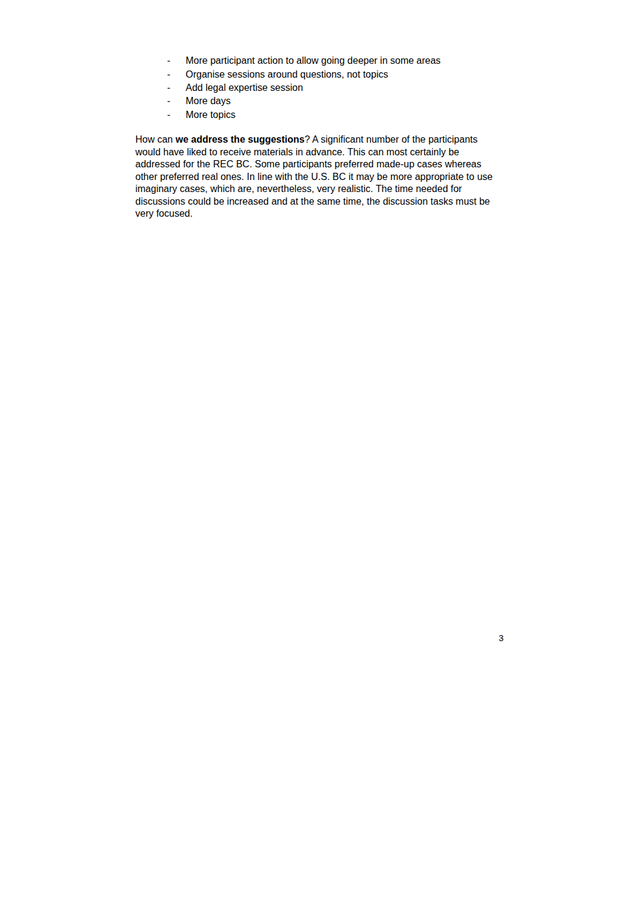More participant action to allow going deeper in some areas
Organise sessions around questions, not topics
Add legal expertise session
More days
More topics
How can we address the suggestions? A significant number of the participants would have liked to receive materials in advance. This can most certainly be addressed for the REC BC. Some participants preferred made-up cases whereas other preferred real ones. In line with the U.S. BC it may be more appropriate to use imaginary cases, which are, nevertheless, very realistic. The time needed for discussions could be increased and at the same time, the discussion tasks must be very focused.
3